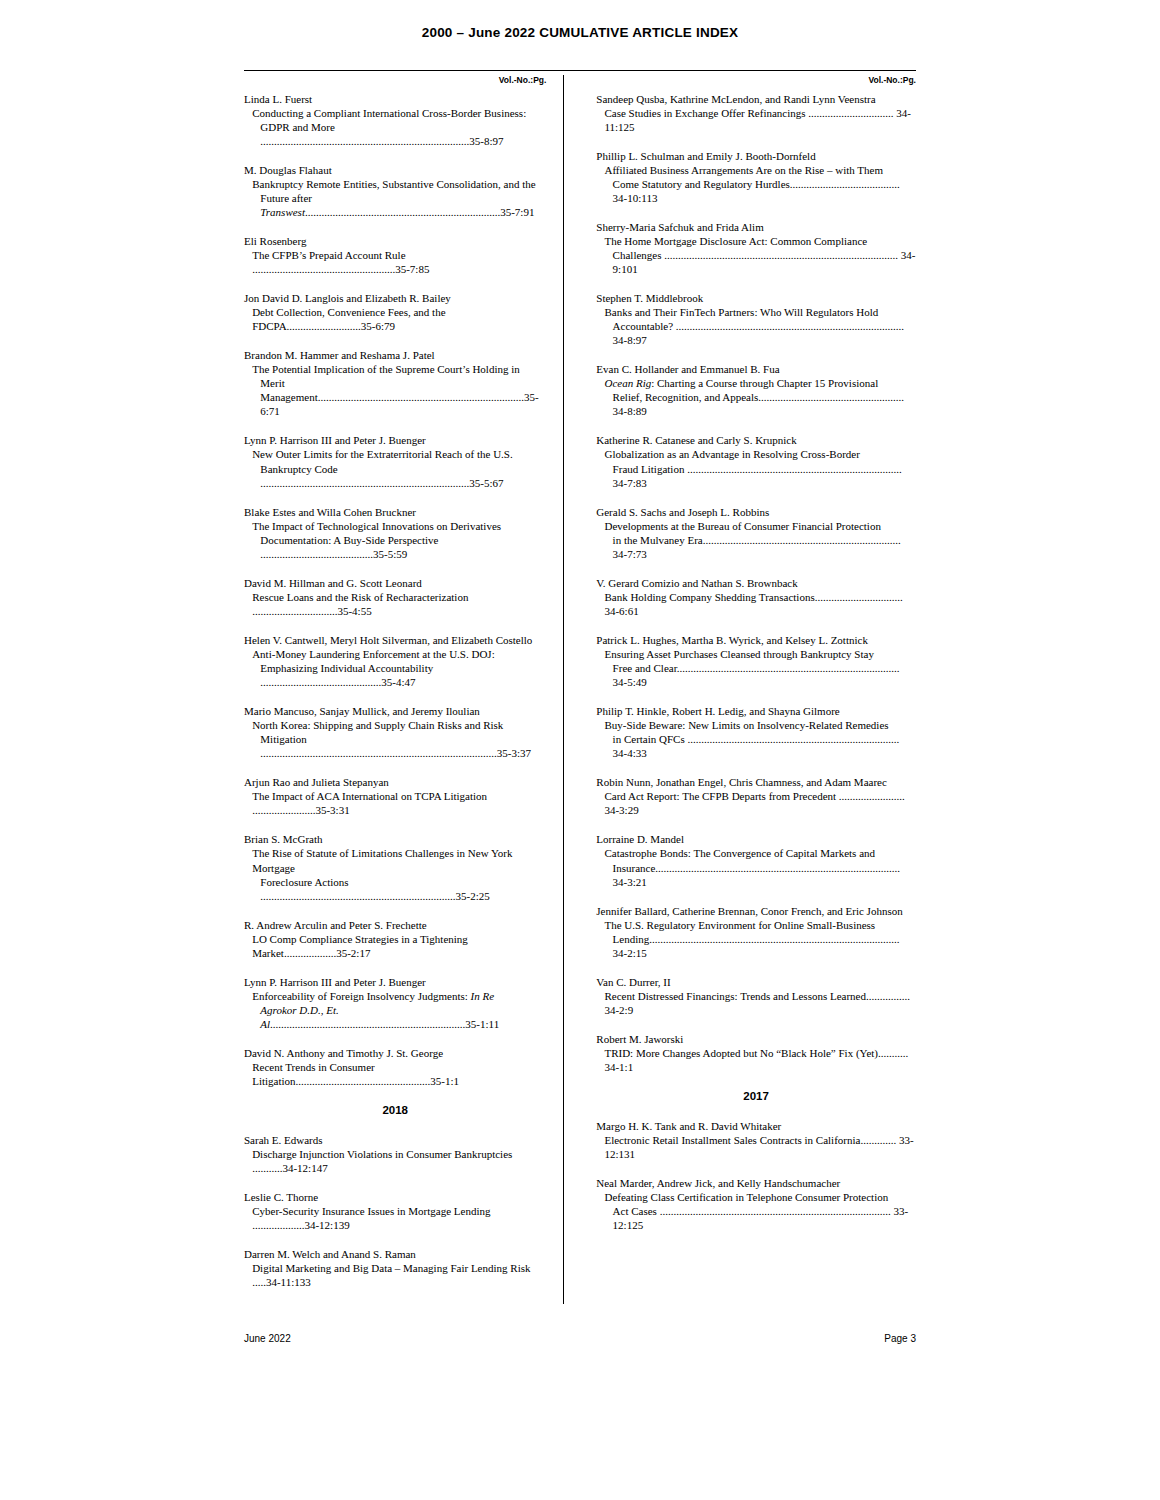2000 – June 2022 CUMULATIVE ARTICLE INDEX
Vol.-No.:Pg.
Linda L. Fuerst
Conducting a Compliant International Cross-Border Business: GDPR and More ............................................................................35-8:97
M. Douglas Flahaut
Bankruptcy Remote Entities, Substantive Consolidation, and the Future after Transwest.......................................................................35-7:91
Eli Rosenberg
The CFPB’s Prepaid Account Rule ....................................................35-7:85
Jon David D. Langlois and Elizabeth R. Bailey
Debt Collection, Convenience Fees, and the FDCPA...........................35-6:79
Brandon M. Hammer and Reshama J. Patel
The Potential Implication of the Supreme Court’s Holding in Merit Management...........................................................................35-6:71
Lynn P. Harrison III and Peter J. Buenger
New Outer Limits for the Extraterritorial Reach of the U.S. Bankruptcy Code ............................................................................35-5:67
Blake Estes and Willa Cohen Bruckner
The Impact of Technological Innovations on Derivatives Documentation: A Buy-Side Perspective .........................................35-5:59
David M. Hillman and G. Scott Leonard
Rescue Loans and the Risk of Recharacterization ...............................35-4:55
Helen V. Cantwell, Meryl Holt Silverman, and Elizabeth Costello
Anti-Money Laundering Enforcement at the U.S. DOJ: Emphasizing Individual Accountability ............................................35-4:47
Mario Mancuso, Sanjay Mullick, and Jeremy Iloulian
North Korea: Shipping and Supply Chain Risks and Risk Mitigation ......................................................................................35-3:37
Arjun Rao and Julieta Stepanyan
The Impact of ACA International on TCPA Litigation .......................35-3:31
Brian S. McGrath
The Rise of Statute of Limitations Challenges in New York Mortgage Foreclosure Actions .......................................................................35-2:25
R. Andrew Arculin and Peter S. Frechette
LO Comp Compliance Strategies in a Tightening Market...................35-2:17
Lynn P. Harrison III and Peter J. Buenger
Enforceability of Foreign Insolvency Judgments: In Re Agrokor D.D., Et. Al.......................................................................35-1:11
David N. Anthony and Timothy J. St. George
Recent Trends in Consumer Litigation.................................................35-1:1
2018
Sarah E. Edwards
Discharge Injunction Violations in Consumer Bankruptcies ...........34-12:147
Leslie C. Thorne
Cyber-Security Insurance Issues in Mortgage Lending ...................34-12:139
Darren M. Welch and Anand S. Raman
Digital Marketing and Big Data – Managing Fair Lending Risk .....34-11:133
Vol.-No.:Pg.
Sandeep Qusba, Kathrine McLendon, and Randi Lynn Veenstra
Case Studies in Exchange Offer Refinancings ............................... 34-11:125
Phillip L. Schulman and Emily J. Booth-Dornfeld
Affiliated Business Arrangements Are on the Rise – with Them Come Statutory and Regulatory Hurdles........................................ 34-10:113
Sherry-Maria Safchuk and Frida Alim
The Home Mortgage Disclosure Act: Common Compliance Challenges ..................................................................................... 34-9:101
Stephen T. Middlebrook
Banks and Their FinTech Partners: Who Will Regulators Hold Accountable? ................................................................................... 34-8:97
Evan C. Hollander and Emmanuel B. Fua
Ocean Rig: Charting a Course through Chapter 15 Provisional Relief, Recognition, and Appeals..................................................... 34-8:89
Katherine R. Catanese and Carly S. Krupnick
Globalization as an Advantage in Resolving Cross-Border Fraud Litigation .............................................................................. 34-7:83
Gerald S. Sachs and Joseph L. Robbins
Developments at the Bureau of Consumer Financial Protection in the Mulvaney Era........................................................................ 34-7:73
V. Gerard Comizio and Nathan S. Brownback
Bank Holding Company Shedding Transactions................................ 34-6:61
Patrick L. Hughes, Martha B. Wyrick, and Kelsey L. Zottnick
Ensuring Asset Purchases Cleansed through Bankruptcy Stay Free and Clear................................................................................. 34-5:49
Philip T. Hinkle, Robert H. Ledig, and Shayna Gilmore
Buy-Side Beware: New Limits on Insolvency-Related Remedies in Certain QFCs ............................................................................. 34-4:33
Robin Nunn, Jonathan Engel, Chris Chamness, and Adam Maarec
Card Act Report: The CFPB Departs from Precedent ........................ 34-3:29
Lorraine D. Mandel
Catastrophe Bonds: The Convergence of Capital Markets and Insurance......................................................................................... 34-3:21
Jennifer Ballard, Catherine Brennan, Conor French, and Eric Johnson
The U.S. Regulatory Environment for Online Small-Business Lending........................................................................................... 34-2:15
Van C. Durrer, II
Recent Distressed Financings: Trends and Lessons Learned................ 34-2:9
Robert M. Jaworski
TRID: More Changes Adopted but No “Black Hole” Fix (Yet)........... 34-1:1
2017
Margo H. K. Tank and R. David Whitaker
Electronic Retail Installment Sales Contracts in California............. 33-12:131
Neal Marder, Andrew Jick, and Kelly Handschumacher
Defeating Class Certification in Telephone Consumer Protection Act Cases .................................................................................... 33-12:125
June 2022 Page 3